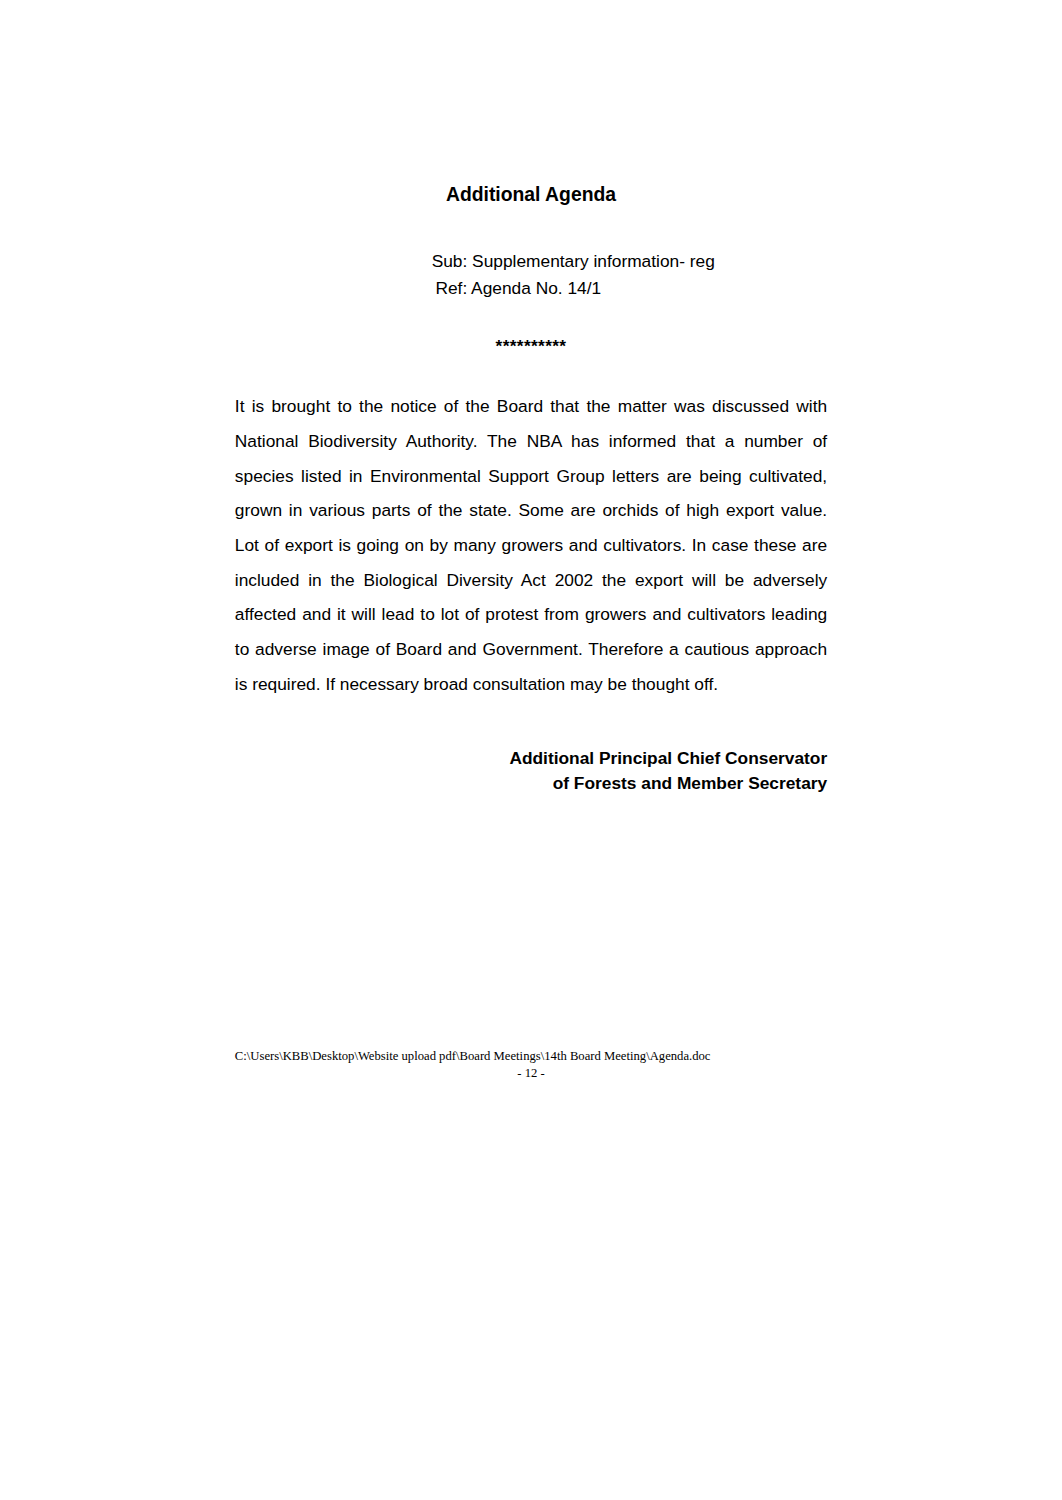Additional Agenda
Sub: Supplementary information- reg Ref: Agenda No. 14/1
**********
It is brought to the notice of the Board that the matter was discussed with National Biodiversity Authority. The NBA has informed that a number of species listed in Environmental Support Group letters are being cultivated, grown in various parts of the state. Some are orchids of high export value. Lot of export is going on by many growers and cultivators. In case these are included in the Biological Diversity Act 2002 the export will be adversely affected and it will lead to lot of protest from growers and cultivators leading to adverse image of Board and Government. Therefore a cautious approach is required. If necessary broad consultation may be thought off.
Additional Principal Chief Conservator of Forests and Member Secretary
C:\Users\KBB\Desktop\Website upload pdf\Board Meetings\14th Board Meeting\Agenda.doc - 12 -